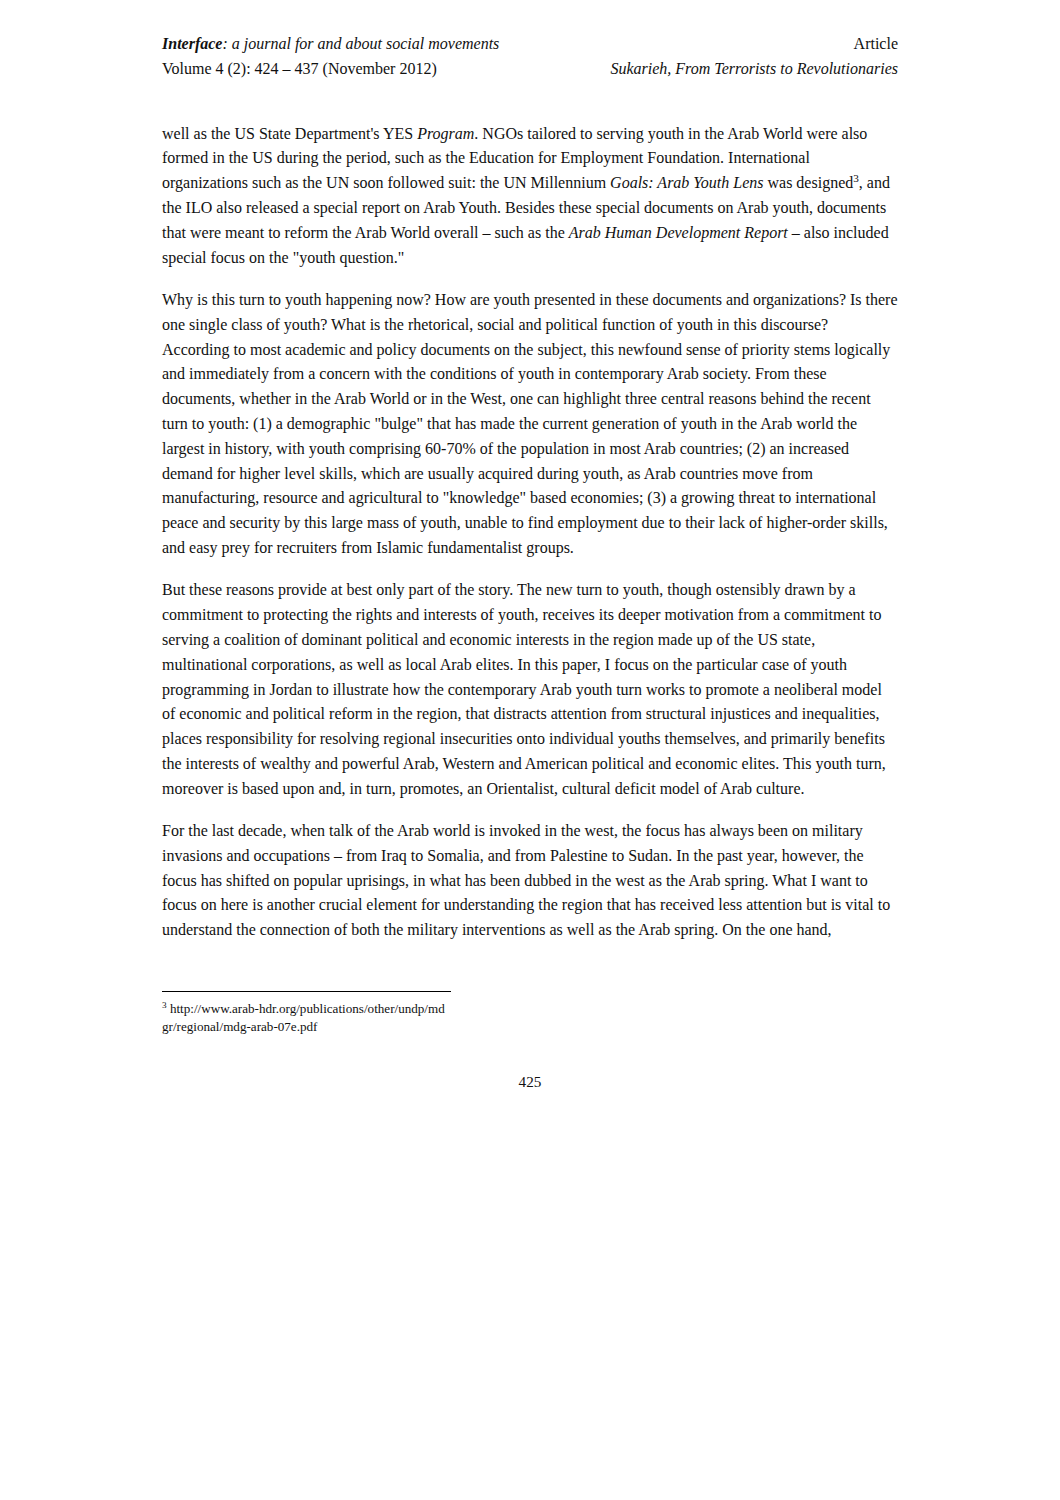Interface: a journal for and about social movements
Volume 4 (2): 424 – 437 (November 2012)
Article
Sukarieh, From Terrorists to Revolutionaries
well as the US State Department's YES Program. NGOs tailored to serving youth in the Arab World were also formed in the US during the period, such as the Education for Employment Foundation. International organizations such as the UN soon followed suit: the UN Millennium Goals: Arab Youth Lens was designed3, and the ILO also released a special report on Arab Youth. Besides these special documents on Arab youth, documents that were meant to reform the Arab World overall – such as the Arab Human Development Report – also included special focus on the "youth question."
Why is this turn to youth happening now? How are youth presented in these documents and organizations? Is there one single class of youth? What is the rhetorical, social and political function of youth in this discourse? According to most academic and policy documents on the subject, this newfound sense of priority stems logically and immediately from a concern with the conditions of youth in contemporary Arab society. From these documents, whether in the Arab World or in the West, one can highlight three central reasons behind the recent turn to youth: (1) a demographic "bulge" that has made the current generation of youth in the Arab world the largest in history, with youth comprising 60-70% of the population in most Arab countries; (2) an increased demand for higher level skills, which are usually acquired during youth, as Arab countries move from manufacturing, resource and agricultural to "knowledge" based economies; (3) a growing threat to international peace and security by this large mass of youth, unable to find employment due to their lack of higher-order skills, and easy prey for recruiters from Islamic fundamentalist groups.
But these reasons provide at best only part of the story. The new turn to youth, though ostensibly drawn by a commitment to protecting the rights and interests of youth, receives its deeper motivation from a commitment to serving a coalition of dominant political and economic interests in the region made up of the US state, multinational corporations, as well as local Arab elites. In this paper, I focus on the particular case of youth programming in Jordan to illustrate how the contemporary Arab youth turn works to promote a neoliberal model of economic and political reform in the region, that distracts attention from structural injustices and inequalities, places responsibility for resolving regional insecurities onto individual youths themselves, and primarily benefits the interests of wealthy and powerful Arab, Western and American political and economic elites. This youth turn, moreover is based upon and, in turn, promotes, an Orientalist, cultural deficit model of Arab culture.
For the last decade, when talk of the Arab world is invoked in the west, the focus has always been on military invasions and occupations – from Iraq to Somalia, and from Palestine to Sudan. In the past year, however, the focus has shifted on popular uprisings, in what has been dubbed in the west as the Arab spring. What I want to focus on here is another crucial element for understanding the region that has received less attention but is vital to understand the connection of both the military interventions as well as the Arab spring. On the one hand,
3 http://www.arab-hdr.org/publications/other/undp/mdgr/regional/mdg-arab-07e.pdf
425